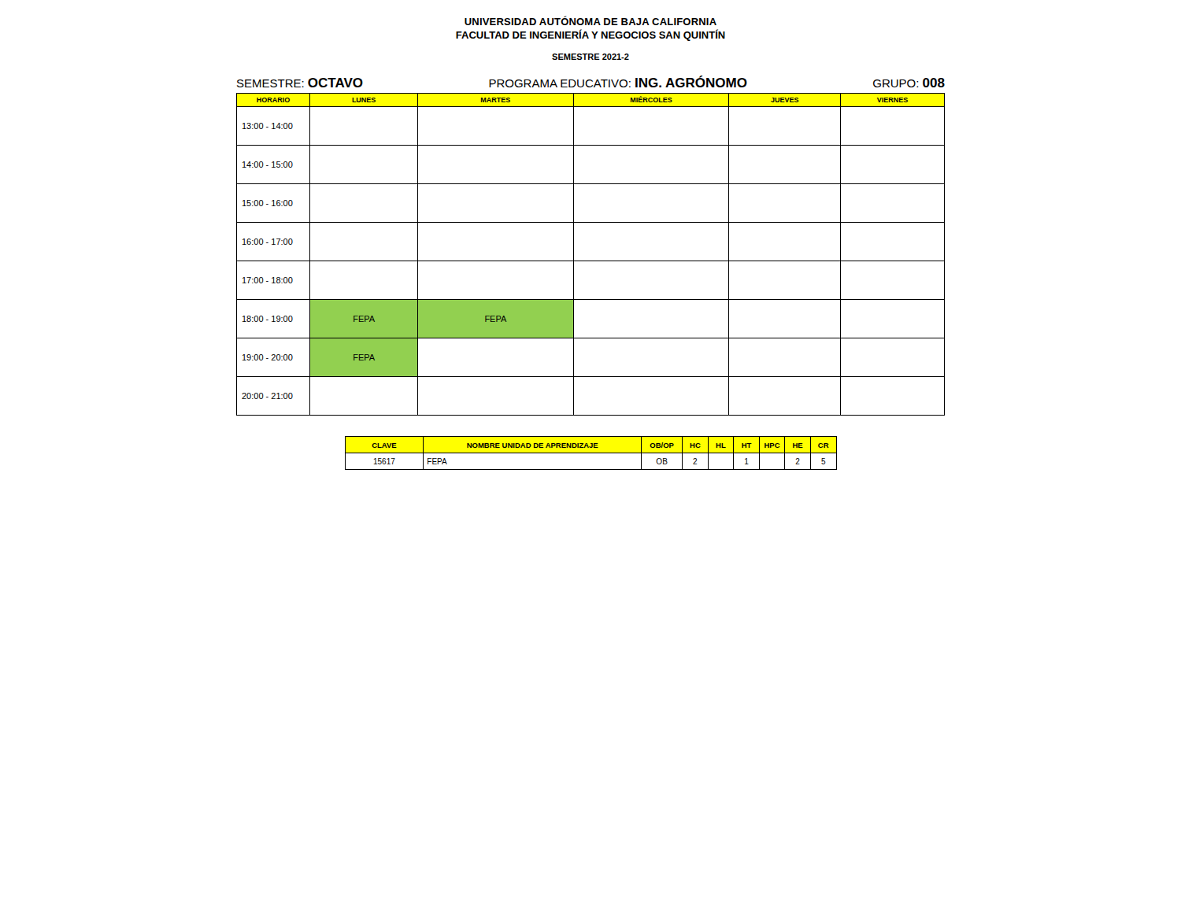UNIVERSIDAD AUTÓNOMA DE BAJA CALIFORNIA
FACULTAD DE INGENIERÍA Y NEGOCIOS SAN QUINTÍN
SEMESTRE 2021-2
SEMESTRE: OCTAVO
PROGRAMA EDUCATIVO: ING. AGRÓNOMO
GRUPO: 008
| HORARIO | LUNES | MARTES | MIÉRCOLES | JUEVES | VIERNES |
| --- | --- | --- | --- | --- | --- |
| 13:00 - 14:00 | | | | | |
| 14:00 - 15:00 | | | | | |
| 15:00 - 16:00 | | | | | |
| 16:00 - 17:00 | | | | | |
| 17:00 - 18:00 | | | | | |
| 18:00 - 19:00 | FEPA | FEPA | | | |
| 19:00 - 20:00 | FEPA | | | | |
| 20:00 - 21:00 | | | | | |
| CLAVE | NOMBRE UNIDAD DE APRENDIZAJE | OB/OP | HC | HL | HT | HPC | HE | CR |
| --- | --- | --- | --- | --- | --- | --- | --- | --- |
| 15617 | FEPA | OB | 2 | | 1 | | 2 | 5 |